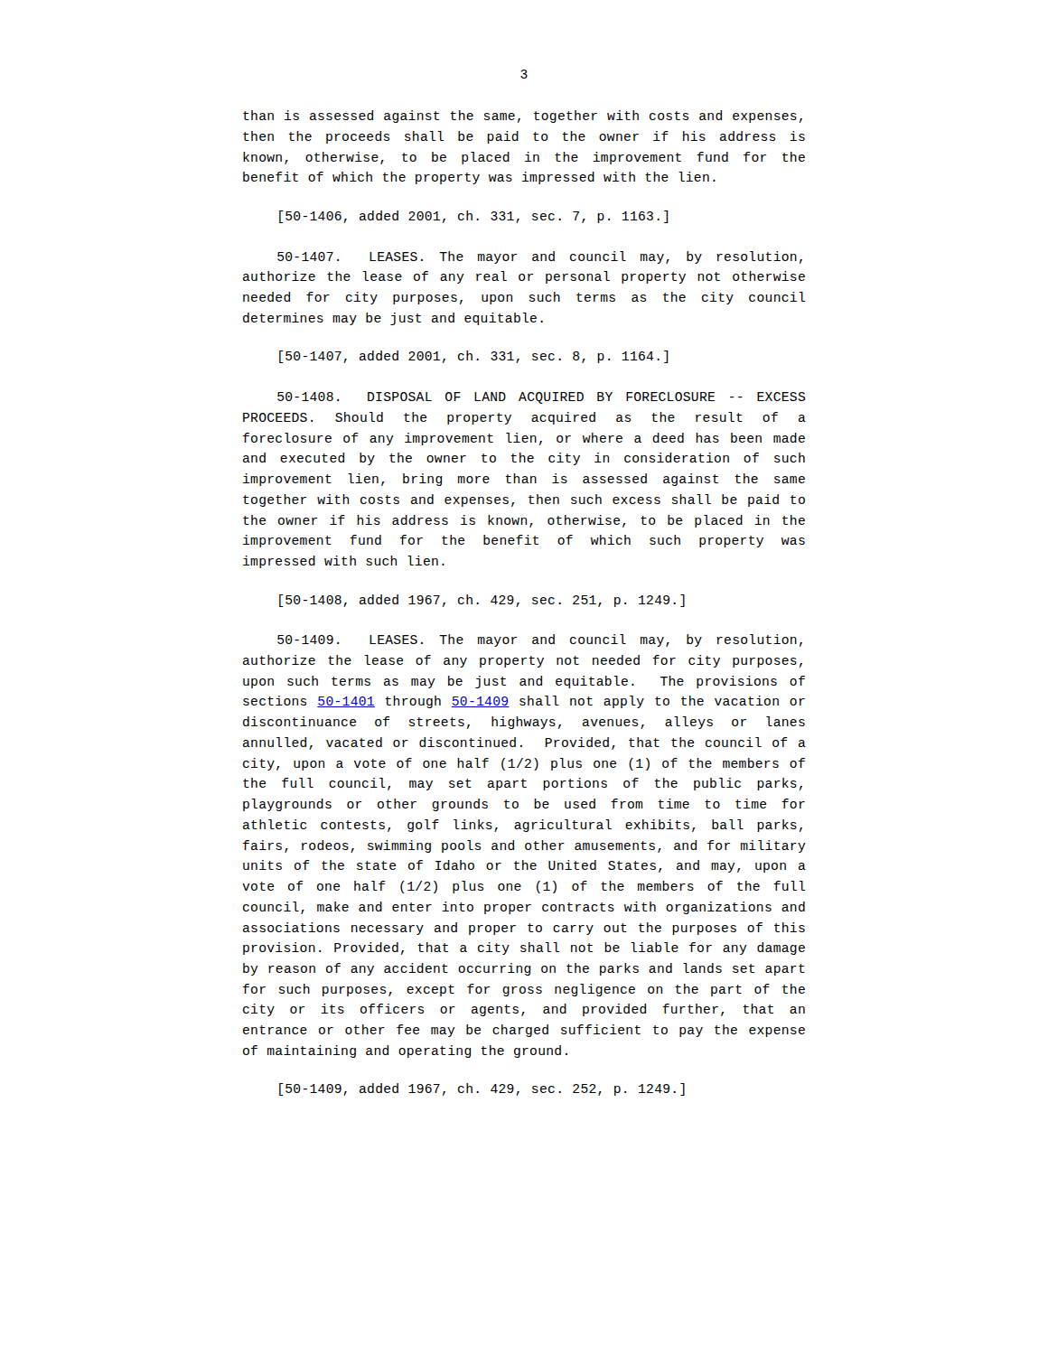3
than is assessed against the same, together with costs and expenses, then the proceeds shall be paid to the owner if his address is known, otherwise, to be placed in the improvement fund for the benefit of which the property was impressed with the lien.
[50-1406, added 2001, ch. 331, sec. 7, p. 1163.]
50-1407. LEASES. The mayor and council may, by resolution, authorize the lease of any real or personal property not otherwise needed for city purposes, upon such terms as the city council determines may be just and equitable.
[50-1407, added 2001, ch. 331, sec. 8, p. 1164.]
50-1408. DISPOSAL OF LAND ACQUIRED BY FORECLOSURE -- EXCESS PROCEEDS. Should the property acquired as the result of a foreclosure of any improvement lien, or where a deed has been made and executed by the owner to the city in consideration of such improvement lien, bring more than is assessed against the same together with costs and expenses, then such excess shall be paid to the owner if his address is known, otherwise, to be placed in the improvement fund for the benefit of which such property was impressed with such lien.
[50-1408, added 1967, ch. 429, sec. 251, p. 1249.]
50-1409. LEASES. The mayor and council may, by resolution, authorize the lease of any property not needed for city purposes, upon such terms as may be just and equitable. The provisions of sections 50-1401 through 50-1409 shall not apply to the vacation or discontinuance of streets, highways, avenues, alleys or lanes annulled, vacated or discontinued. Provided, that the council of a city, upon a vote of one half (1/2) plus one (1) of the members of the full council, may set apart portions of the public parks, playgrounds or other grounds to be used from time to time for athletic contests, golf links, agricultural exhibits, ball parks, fairs, rodeos, swimming pools and other amusements, and for military units of the state of Idaho or the United States, and may, upon a vote of one half (1/2) plus one (1) of the members of the full council, make and enter into proper contracts with organizations and associations necessary and proper to carry out the purposes of this provision. Provided, that a city shall not be liable for any damage by reason of any accident occurring on the parks and lands set apart for such purposes, except for gross negligence on the part of the city or its officers or agents, and provided further, that an entrance or other fee may be charged sufficient to pay the expense of maintaining and operating the ground.
[50-1409, added 1967, ch. 429, sec. 252, p. 1249.]